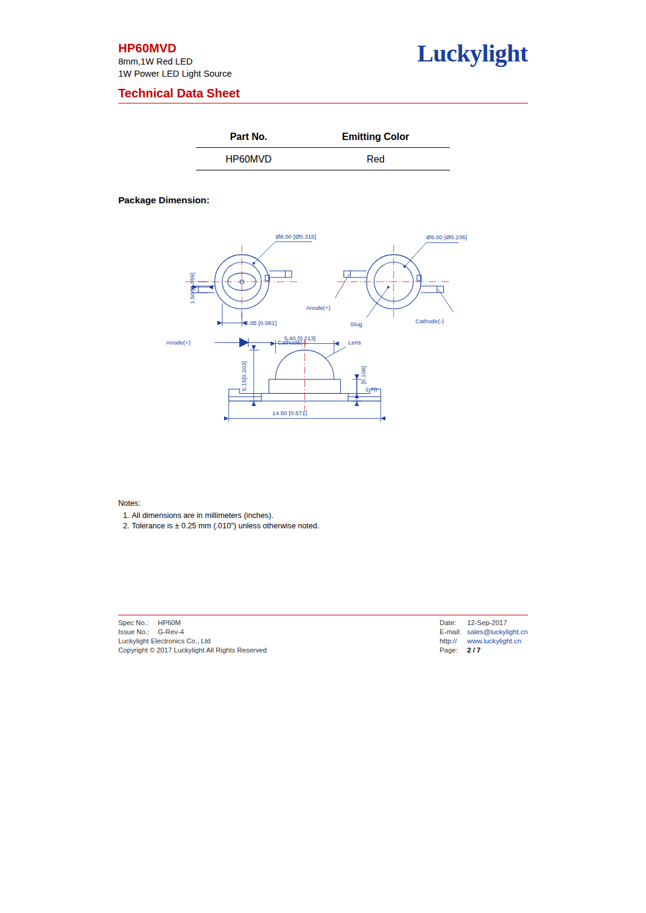HP60MVD
8mm,1W Red LED
1W Power LED Light Source
Luckylight
Technical Data Sheet
| Part No. | Emitting Color |
| --- | --- |
| HP60MVD | Red |
Package Dimension:
Ø8.00 [Ø0.315] 1.50 [0.059] 2.05 [0.081] Anode(+) Cathode(-) Ø6.00 [Ø0.236] Anode(+) Slug Cathode(-) Lens 5.40 [0.213] 5.15[0.203] 2.70 [0.106] 14.50 [0.571]
Notes:
All dimensions are in millimeters (inches).
Tolerance is ± 0.25 mm (.010″) unless otherwise noted.
Spec No.: HP60M
Issue No.: G-Rev-4
Luckylight Electronics Co., Ltd
Copyright © 2017 Luckylight All Rights Reserved
Date: 12-Sep-2017
E-mail: sales@luckylight.cn
http:// www.luckylight.cn
Page: 2 / 7